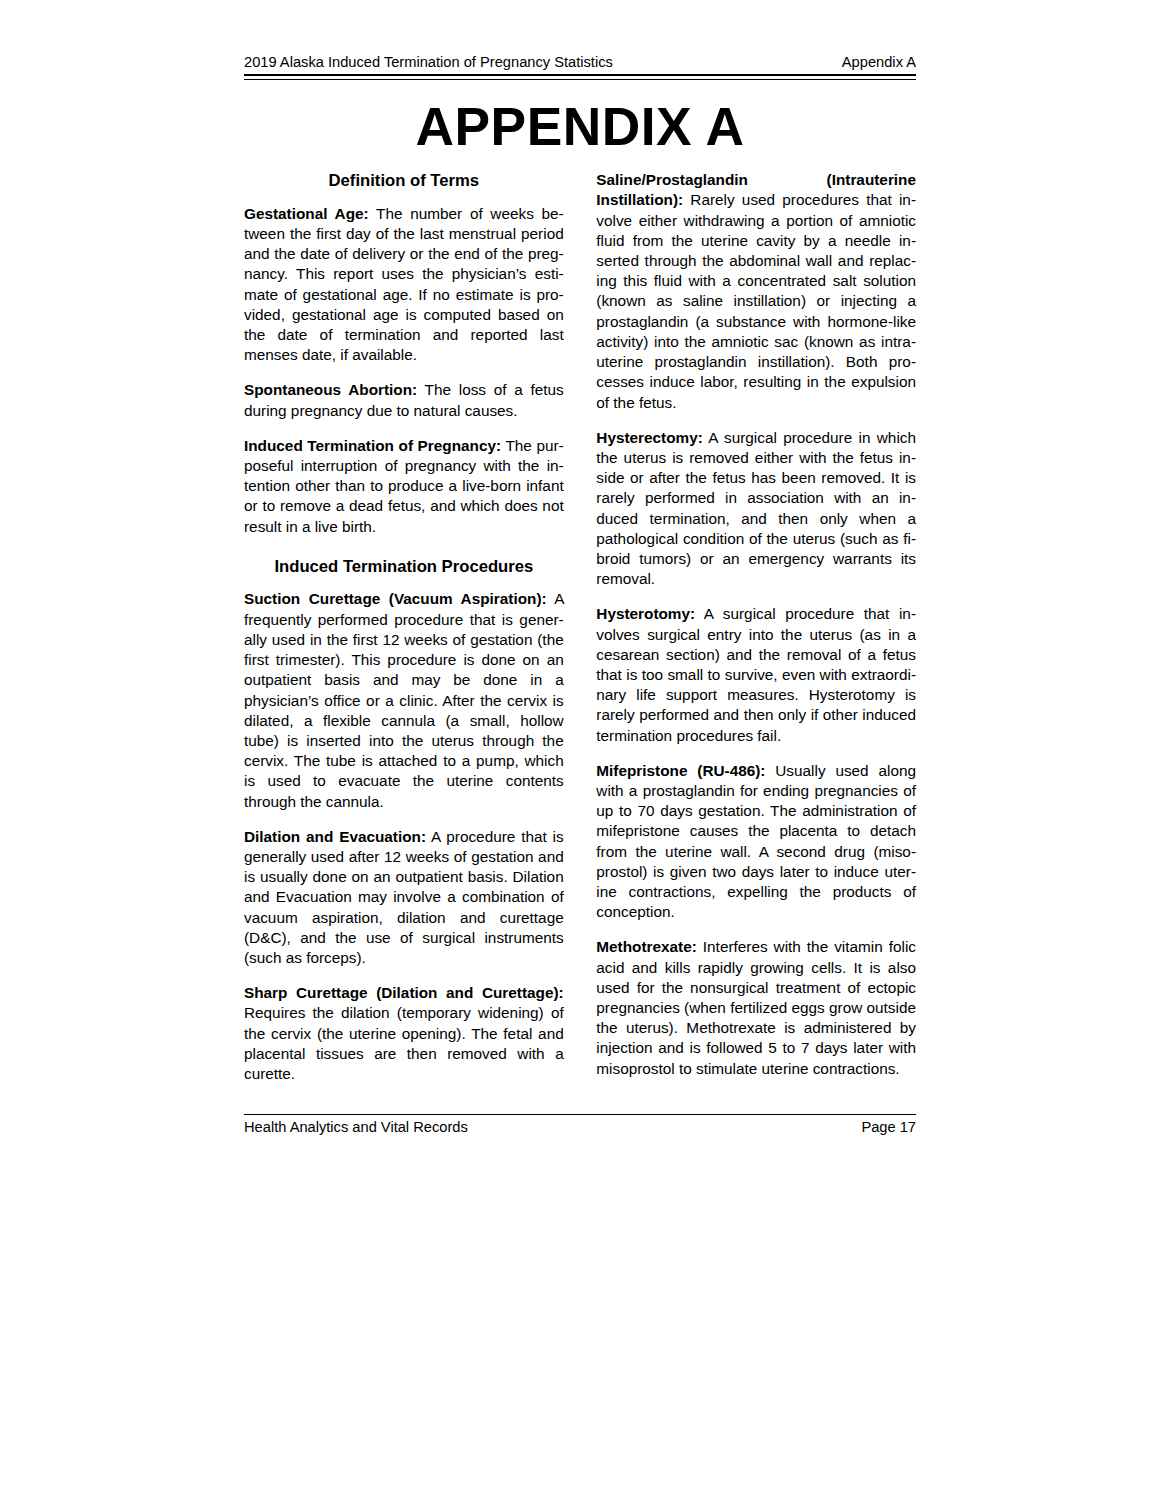2019 Alaska Induced Termination of Pregnancy Statistics
Appendix A
APPENDIX A
Definition of Terms
Gestational Age: The number of weeks between the first day of the last menstrual period and the date of delivery or the end of the pregnancy. This report uses the physician’s estimate of gestational age. If no estimate is provided, gestational age is computed based on the date of termination and reported last menses date, if available.
Spontaneous Abortion: The loss of a fetus during pregnancy due to natural causes.
Induced Termination of Pregnancy: The purposeful interruption of pregnancy with the intention other than to produce a live-born infant or to remove a dead fetus, and which does not result in a live birth.
Induced Termination Procedures
Suction Curettage (Vacuum Aspiration): A frequently performed procedure that is generally used in the first 12 weeks of gestation (the first trimester). This procedure is done on an outpatient basis and may be done in a physician’s office or a clinic. After the cervix is dilated, a flexible cannula (a small, hollow tube) is inserted into the uterus through the cervix. The tube is attached to a pump, which is used to evacuate the uterine contents through the cannula.
Dilation and Evacuation: A procedure that is generally used after 12 weeks of gestation and is usually done on an outpatient basis. Dilation and Evacuation may involve a combination of vacuum aspiration, dilation and curettage (D&C), and the use of surgical instruments (such as forceps).
Sharp Curettage (Dilation and Curettage): Requires the dilation (temporary widening) of the cervix (the uterine opening). The fetal and placental tissues are then removed with a curette.
Saline/Prostaglandin (Intrauterine Instillation): Rarely used procedures that involve either withdrawing a portion of amniotic fluid from the uterine cavity by a needle inserted through the abdominal wall and replacing this fluid with a concentrated salt solution (known as saline instillation) or injecting a prostaglandin (a substance with hormone-like activity) into the amniotic sac (known as intra-uterine prostaglandin instillation). Both processes induce labor, resulting in the expulsion of the fetus.
Hysterectomy: A surgical procedure in which the uterus is removed either with the fetus inside or after the fetus has been removed. It is rarely performed in association with an induced termination, and then only when a pathological condition of the uterus (such as fibroid tumors) or an emergency warrants its removal.
Hysterotomy: A surgical procedure that involves surgical entry into the uterus (as in a cesarean section) and the removal of a fetus that is too small to survive, even with extraordinary life support measures. Hysterotomy is rarely performed and then only if other induced termination procedures fail.
Mifepristone (RU-486): Usually used along with a prostaglandin for ending pregnancies of up to 70 days gestation. The administration of mifepristone causes the placenta to detach from the uterine wall. A second drug (misoprostol) is given two days later to induce uterine contractions, expelling the products of conception.
Methotrexate: Interferes with the vitamin folic acid and kills rapidly growing cells. It is also used for the nonsurgical treatment of ectopic pregnancies (when fertilized eggs grow outside the uterus). Methotrexate is administered by injection and is followed 5 to 7 days later with misoprostol to stimulate uterine contractions.
Health Analytics and Vital Records
Page 17